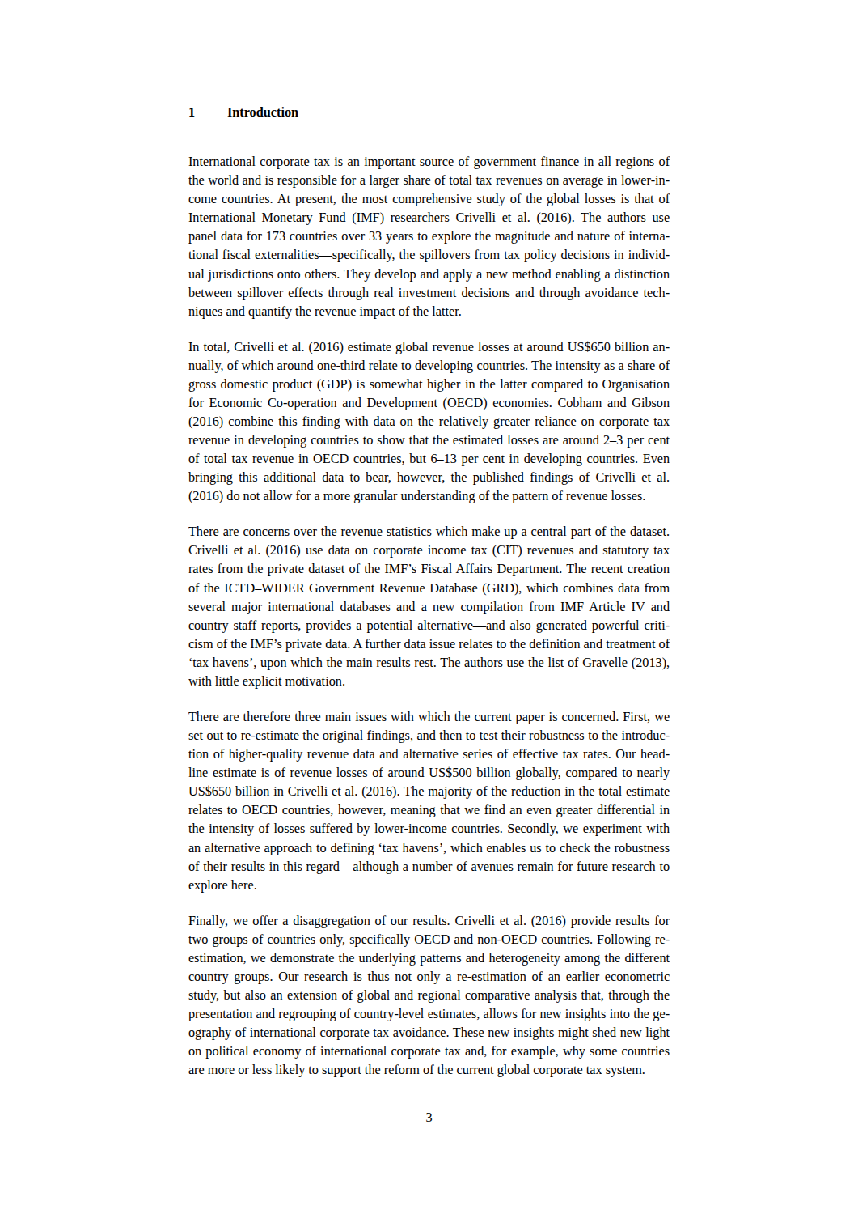1 Introduction
International corporate tax is an important source of government finance in all regions of the world and is responsible for a larger share of total tax revenues on average in lower-income countries. At present, the most comprehensive study of the global losses is that of International Monetary Fund (IMF) researchers Crivelli et al. (2016). The authors use panel data for 173 countries over 33 years to explore the magnitude and nature of international fiscal externalities—specifically, the spillovers from tax policy decisions in individual jurisdictions onto others. They develop and apply a new method enabling a distinction between spillover effects through real investment decisions and through avoidance techniques and quantify the revenue impact of the latter.
In total, Crivelli et al. (2016) estimate global revenue losses at around US$650 billion annually, of which around one-third relate to developing countries. The intensity as a share of gross domestic product (GDP) is somewhat higher in the latter compared to Organisation for Economic Co-operation and Development (OECD) economies. Cobham and Gibson (2016) combine this finding with data on the relatively greater reliance on corporate tax revenue in developing countries to show that the estimated losses are around 2–3 per cent of total tax revenue in OECD countries, but 6–13 per cent in developing countries. Even bringing this additional data to bear, however, the published findings of Crivelli et al. (2016) do not allow for a more granular understanding of the pattern of revenue losses.
There are concerns over the revenue statistics which make up a central part of the dataset. Crivelli et al. (2016) use data on corporate income tax (CIT) revenues and statutory tax rates from the private dataset of the IMF’s Fiscal Affairs Department. The recent creation of the ICTD–WIDER Government Revenue Database (GRD), which combines data from several major international databases and a new compilation from IMF Article IV and country staff reports, provides a potential alternative—and also generated powerful criticism of the IMF’s private data. A further data issue relates to the definition and treatment of ‘tax havens’, upon which the main results rest. The authors use the list of Gravelle (2013), with little explicit motivation.
There are therefore three main issues with which the current paper is concerned. First, we set out to re-estimate the original findings, and then to test their robustness to the introduction of higher-quality revenue data and alternative series of effective tax rates. Our headline estimate is of revenue losses of around US$500 billion globally, compared to nearly US$650 billion in Crivelli et al. (2016). The majority of the reduction in the total estimate relates to OECD countries, however, meaning that we find an even greater differential in the intensity of losses suffered by lower-income countries. Secondly, we experiment with an alternative approach to defining ‘tax havens’, which enables us to check the robustness of their results in this regard—although a number of avenues remain for future research to explore here.
Finally, we offer a disaggregation of our results. Crivelli et al. (2016) provide results for two groups of countries only, specifically OECD and non-OECD countries. Following re-estimation, we demonstrate the underlying patterns and heterogeneity among the different country groups. Our research is thus not only a re-estimation of an earlier econometric study, but also an extension of global and regional comparative analysis that, through the presentation and regrouping of country-level estimates, allows for new insights into the geography of international corporate tax avoidance. These new insights might shed new light on political economy of international corporate tax and, for example, why some countries are more or less likely to support the reform of the current global corporate tax system.
3